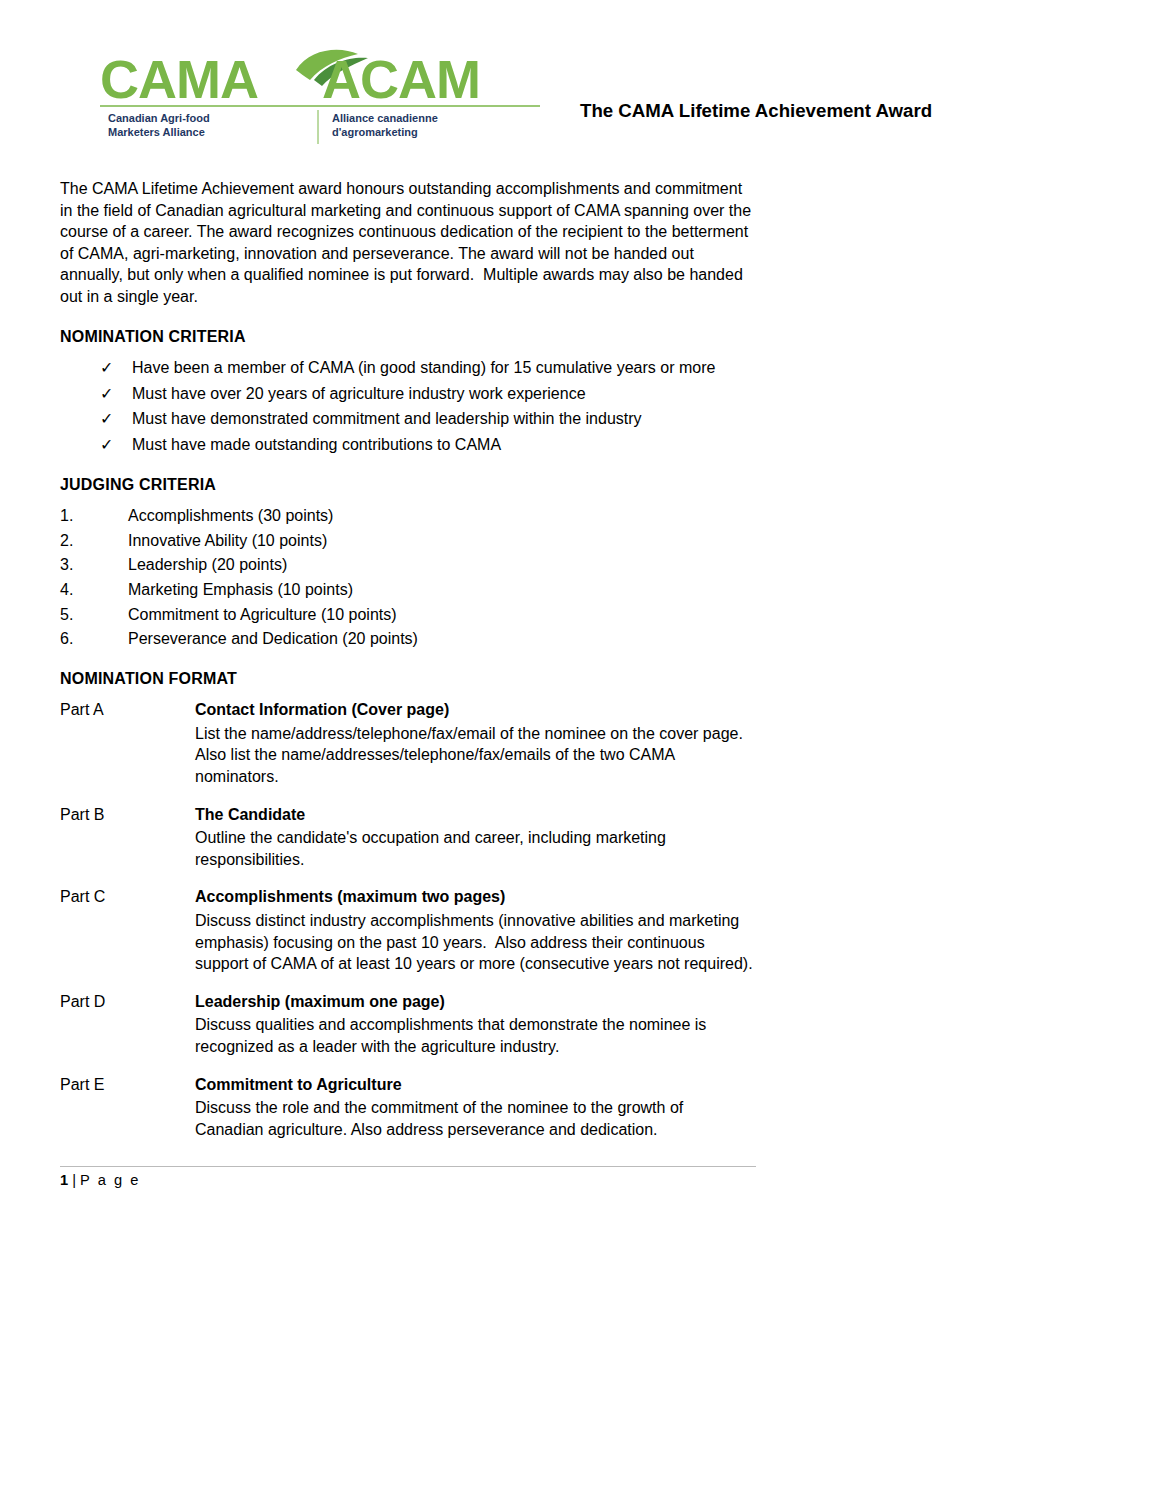CAMA ACAM Canadian Agri-food Marketers Alliance Alliance canadienne d'agromarketing
The CAMA Lifetime Achievement Award
The CAMA Lifetime Achievement award honours outstanding accomplishments and commitment in the field of Canadian agricultural marketing and continuous support of CAMA spanning over the course of a career. The award recognizes continuous dedication of the recipient to the betterment of CAMA, agri-marketing, innovation and perseverance. The award will not be handed out annually, but only when a qualified nominee is put forward. Multiple awards may also be handed out in a single year.
NOMINATION CRITERIA
Have been a member of CAMA (in good standing) for 15 cumulative years or more
Must have over 20 years of agriculture industry work experience
Must have demonstrated commitment and leadership within the industry
Must have made outstanding contributions to CAMA
JUDGING CRITERIA
Accomplishments (30 points)
Innovative Ability (10 points)
Leadership (20 points)
Marketing Emphasis (10 points)
Commitment to Agriculture (10 points)
Perseverance and Dedication (20 points)
NOMINATION FORMAT
Part A
Contact Information (Cover page)
List the name/address/telephone/fax/email of the nominee on the cover page. Also list the name/addresses/telephone/fax/emails of the two CAMA nominators.
Part B
The Candidate
Outline the candidate's occupation and career, including marketing responsibilities.
Part C
Accomplishments (maximum two pages)
Discuss distinct industry accomplishments (innovative abilities and marketing emphasis) focusing on the past 10 years. Also address their continuous support of CAMA of at least 10 years or more (consecutive years not required).
Part D
Leadership (maximum one page)
Discuss qualities and accomplishments that demonstrate the nominee is recognized as a leader with the agriculture industry.
Part E
Commitment to Agriculture
Discuss the role and the commitment of the nominee to the growth of Canadian agriculture. Also address perseverance and dedication.
1 | P a g e